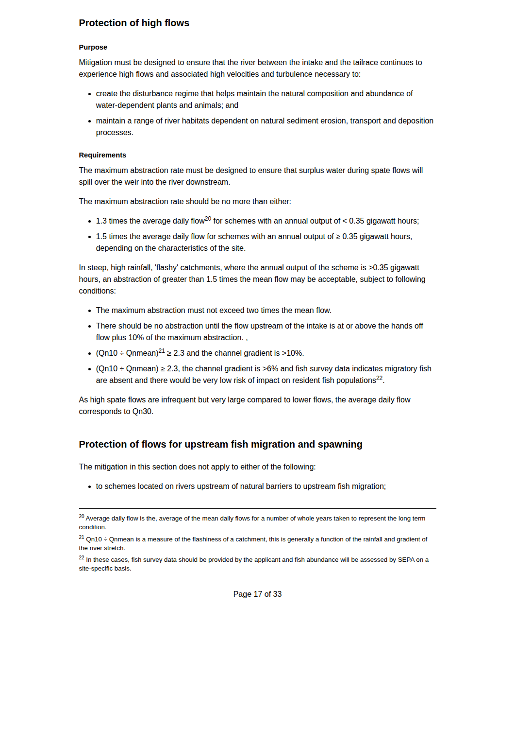Protection of high flows
Purpose
Mitigation must be designed to ensure that the river between the intake and the tailrace continues to experience high flows and associated high velocities and turbulence necessary to:
create the disturbance regime that helps maintain the natural composition and abundance of water-dependent plants and animals; and
maintain a range of river habitats dependent on natural sediment erosion, transport and deposition processes.
Requirements
The maximum abstraction rate must be designed to ensure that surplus water during spate flows will spill over the weir into the river downstream.
The maximum abstraction rate should be no more than either:
1.3 times the average daily flow20 for schemes with an annual output of < 0.35 gigawatt hours;
1.5 times the average daily flow for schemes with an annual output of ≥ 0.35 gigawatt hours, depending on the characteristics of the site.
In steep, high rainfall, 'flashy' catchments, where the annual output of the scheme is >0.35 gigawatt hours, an abstraction of greater than 1.5 times the mean flow may be acceptable, subject to following conditions:
The maximum abstraction must not exceed two times the mean flow.
There should be no abstraction until the flow upstream of the intake is at or above the hands off flow plus 10% of the maximum abstraction. ,
(Qn10 ÷ Qnmean)21 ≥ 2.3 and the channel gradient is >10%.
(Qn10 ÷ Qnmean) ≥ 2.3, the channel gradient is >6% and fish survey data indicates migratory fish are absent and there would be very low risk of impact on resident fish populations22.
As high spate flows are infrequent but very large compared to lower flows, the average daily flow corresponds to Qn30.
Protection of flows for upstream fish migration and spawning
The mitigation in this section does not apply to either of the following:
to schemes located on rivers upstream of natural barriers to upstream fish migration;
20 Average daily flow is the, average of the mean daily flows for a number of whole years taken to represent the long term condition.
21 Qn10 ÷ Qnmean is a measure of the flashiness of a catchment, this is generally a function of the rainfall and gradient of the river stretch.
22 In these cases, fish survey data should be provided by the applicant and fish abundance will be assessed by SEPA on a site-specific basis.
Page 17 of 33